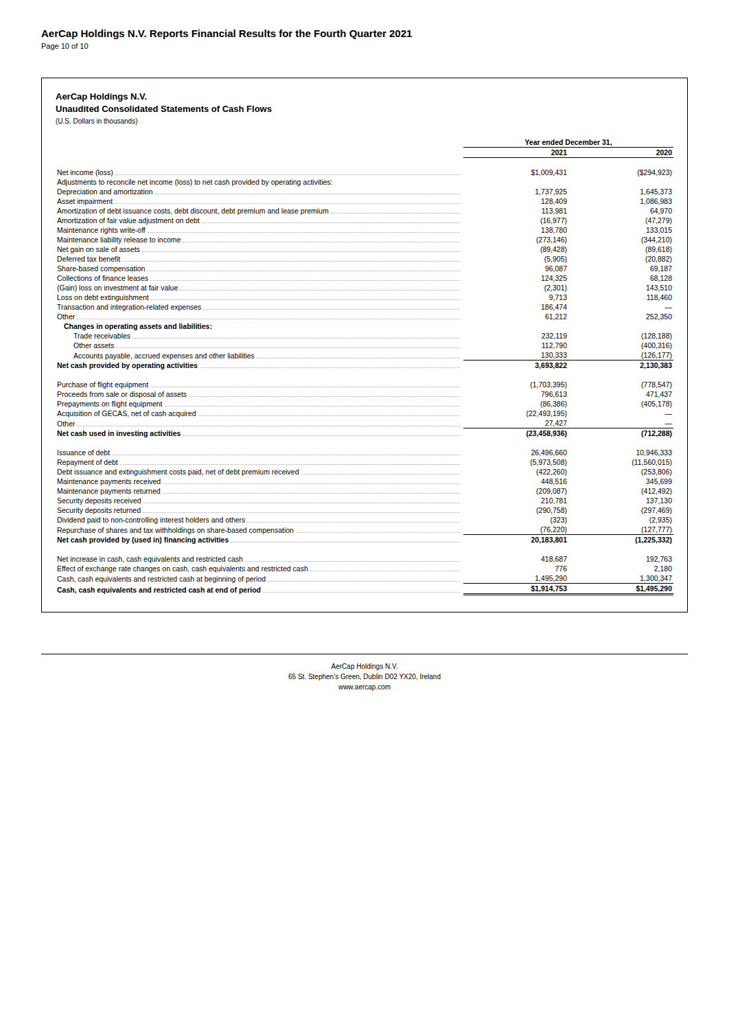AerCap Holdings N.V. Reports Financial Results for the Fourth Quarter 2021
Page 10 of 10
AerCap Holdings N.V.
Unaudited Consolidated Statements of Cash Flows
(U.S. Dollars in thousands)
| | Year ended December 31, |
| --- | --- |
| | 2021 | 2020 |
| Net income (loss) | $1,009,431 | ($294,923) |
| Adjustments to reconcile net income (loss) to net cash provided by operating activities: | | |
| Depreciation and amortization | 1,737,925 | 1,645,373 |
| Asset impairment | 128,409 | 1,086,983 |
| Amortization of debt issuance costs, debt discount, debt premium and lease premium | 113,981 | 64,970 |
| Amortization of fair value adjustment on debt | (16,977) | (47,279) |
| Maintenance rights write-off | 138,780 | 133,015 |
| Maintenance liability release to income | (273,146) | (344,210) |
| Net gain on sale of assets | (89,428) | (89,618) |
| Deferred tax benefit | (5,905) | (20,882) |
| Share-based compensation | 96,087 | 69,187 |
| Collections of finance leases | 124,325 | 68,128 |
| (Gain) loss on investment at fair value | (2,301) | 143,510 |
| Loss on debt extinguishment | 9,713 | 118,460 |
| Transaction and integration-related expenses | 186,474 | — |
| Other | 61,212 | 252,350 |
| Changes in operating assets and liabilities: | | |
| Trade receivables | 232,119 | (128,188) |
| Other assets | 112,790 | (400,316) |
| Accounts payable, accrued expenses and other liabilities | 130,333 | (126,177) |
| Net cash provided by operating activities | 3,693,822 | 2,130,383 |
| Purchase of flight equipment | (1,703,395) | (778,547) |
| Proceeds from sale or disposal of assets | 796,613 | 471,437 |
| Prepayments on flight equipment | (86,386) | (405,178) |
| Acquisition of GECAS, net of cash acquired | (22,493,195) | — |
| Other | 27,427 | — |
| Net cash used in investing activities | (23,458,936) | (712,288) |
| Issuance of debt | 26,496,660 | 10,946,333 |
| Repayment of debt | (5,973,508) | (11,560,015) |
| Debt issuance and extinguishment costs paid, net of debt premium received | (422,260) | (253,806) |
| Maintenance payments received | 448,516 | 345,699 |
| Maintenance payments returned | (209,087) | (412,492) |
| Security deposits received | 210,781 | 137,130 |
| Security deposits returned | (290,758) | (297,469) |
| Dividend paid to non-controlling interest holders and others | (323) | (2,935) |
| Repurchase of shares and tax withholdings on share-based compensation | (76,220) | (127,777) |
| Net cash provided by (used in) financing activities | 20,183,801 | (1,225,332) |
| Net increase in cash, cash equivalents and restricted cash | 418,687 | 192,763 |
| Effect of exchange rate changes on cash, cash equivalents and restricted cash | 776 | 2,180 |
| Cash, cash equivalents and restricted cash at beginning of period | 1,495,290 | 1,300,347 |
| Cash, cash equivalents and restricted cash at end of period | $1,914,753 | $1,495,290 |
AerCap Holdings N.V.
65 St. Stephen’s Green, Dublin D02 YX20, Ireland
www.aercap.com